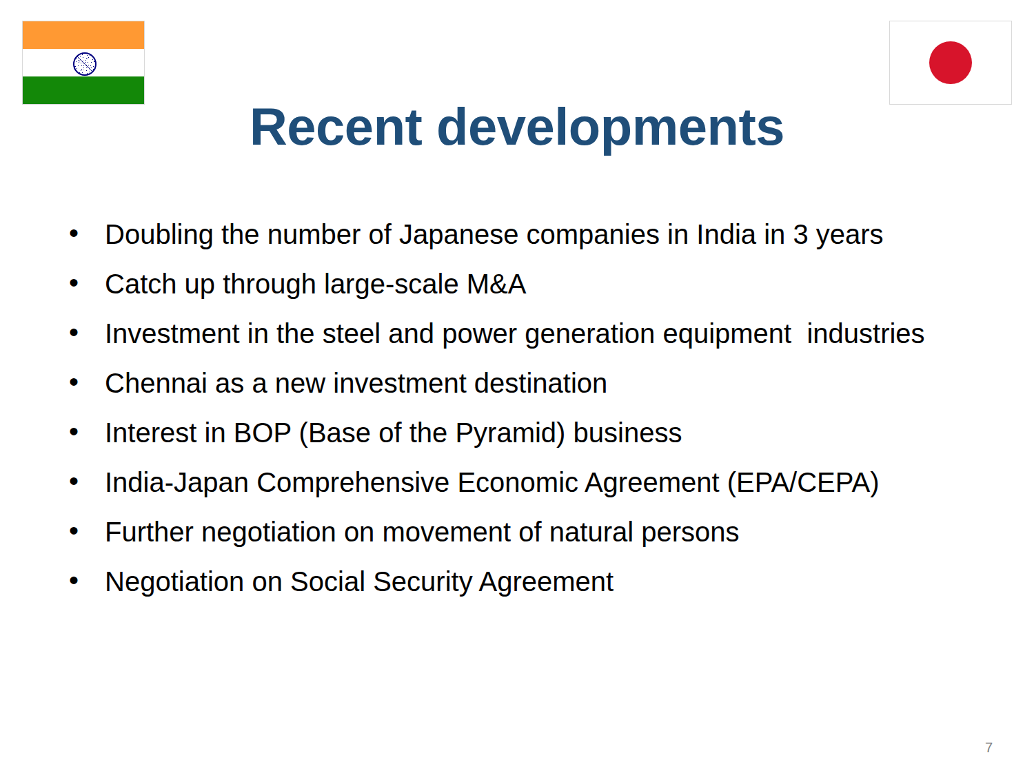Recent developments
Doubling the number of Japanese companies in India in 3 years
Catch up through large-scale M&A
Investment in the steel and power generation equipment industries
Chennai as a new investment destination
Interest in BOP (Base of the Pyramid) business
India-Japan Comprehensive Economic Agreement (EPA/CEPA)
Further negotiation on movement of natural persons
Negotiation on Social Security Agreement
7